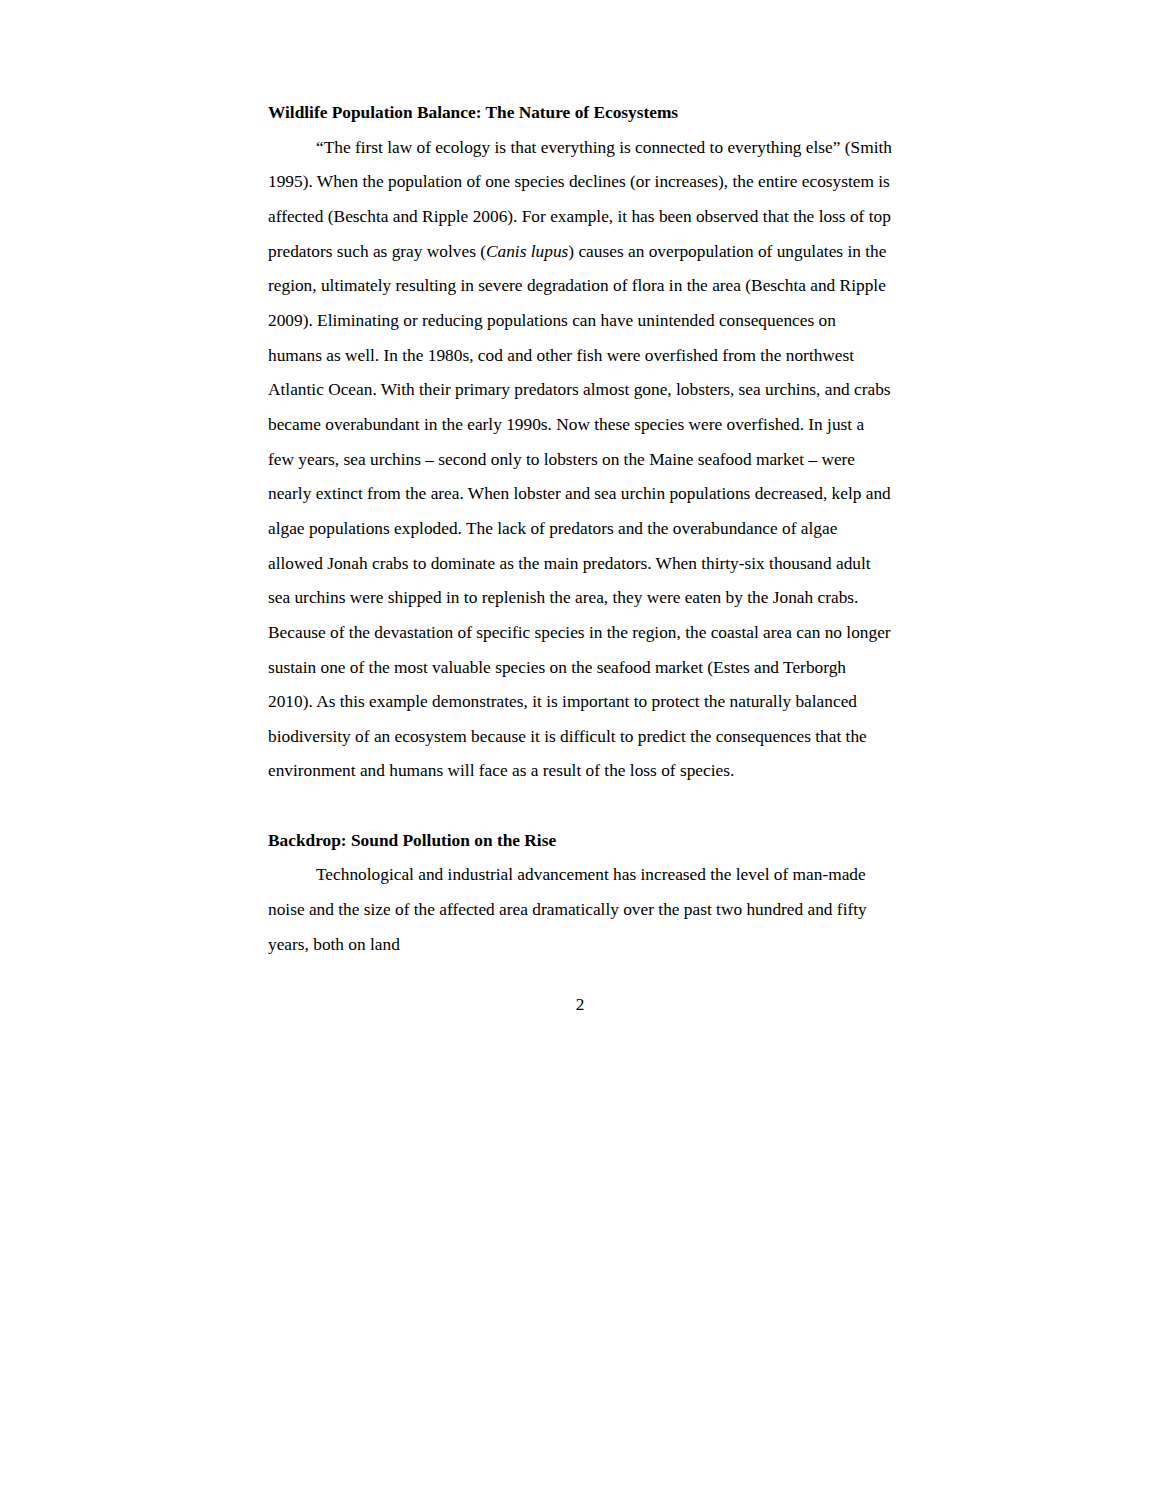Wildlife Population Balance: The Nature of Ecosystems
“The first law of ecology is that everything is connected to everything else” (Smith 1995). When the population of one species declines (or increases), the entire ecosystem is affected (Beschta and Ripple 2006). For example, it has been observed that the loss of top predators such as gray wolves (Canis lupus) causes an overpopulation of ungulates in the region, ultimately resulting in severe degradation of flora in the area (Beschta and Ripple 2009). Eliminating or reducing populations can have unintended consequences on humans as well. In the 1980s, cod and other fish were overfished from the northwest Atlantic Ocean. With their primary predators almost gone, lobsters, sea urchins, and crabs became overabundant in the early 1990s. Now these species were overfished. In just a few years, sea urchins – second only to lobsters on the Maine seafood market – were nearly extinct from the area. When lobster and sea urchin populations decreased, kelp and algae populations exploded. The lack of predators and the overabundance of algae allowed Jonah crabs to dominate as the main predators. When thirty-six thousand adult sea urchins were shipped in to replenish the area, they were eaten by the Jonah crabs. Because of the devastation of specific species in the region, the coastal area can no longer sustain one of the most valuable species on the seafood market (Estes and Terborgh 2010). As this example demonstrates, it is important to protect the naturally balanced biodiversity of an ecosystem because it is difficult to predict the consequences that the environment and humans will face as a result of the loss of species.
Backdrop: Sound Pollution on the Rise
Technological and industrial advancement has increased the level of man-made noise and the size of the affected area dramatically over the past two hundred and fifty years, both on land
2